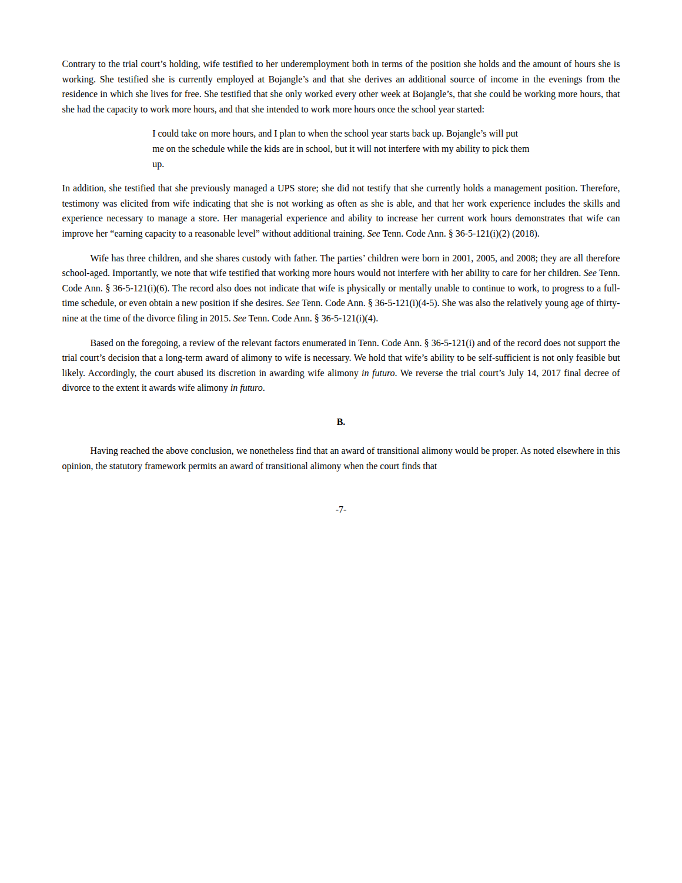Contrary to the trial court’s holding, wife testified to her underemployment both in terms of the position she holds and the amount of hours she is working. She testified she is currently employed at Bojangle’s and that she derives an additional source of income in the evenings from the residence in which she lives for free. She testified that she only worked every other week at Bojangle’s, that she could be working more hours, that she had the capacity to work more hours, and that she intended to work more hours once the school year started:
I could take on more hours, and I plan to when the school year starts back up. Bojangle’s will put me on the schedule while the kids are in school, but it will not interfere with my ability to pick them up.
In addition, she testified that she previously managed a UPS store; she did not testify that she currently holds a management position. Therefore, testimony was elicited from wife indicating that she is not working as often as she is able, and that her work experience includes the skills and experience necessary to manage a store. Her managerial experience and ability to increase her current work hours demonstrates that wife can improve her “earning capacity to a reasonable level” without additional training. See Tenn. Code Ann. § 36-5-121(i)(2) (2018).
Wife has three children, and she shares custody with father. The parties’ children were born in 2001, 2005, and 2008; they are all therefore school-aged. Importantly, we note that wife testified that working more hours would not interfere with her ability to care for her children. See Tenn. Code Ann. § 36-5-121(i)(6). The record also does not indicate that wife is physically or mentally unable to continue to work, to progress to a full-time schedule, or even obtain a new position if she desires. See Tenn. Code Ann. § 36-5-121(i)(4-5). She was also the relatively young age of thirty-nine at the time of the divorce filing in 2015. See Tenn. Code Ann. § 36-5-121(i)(4).
Based on the foregoing, a review of the relevant factors enumerated in Tenn. Code Ann. § 36-5-121(i) and of the record does not support the trial court’s decision that a long-term award of alimony to wife is necessary. We hold that wife’s ability to be self-sufficient is not only feasible but likely. Accordingly, the court abused its discretion in awarding wife alimony in futuro. We reverse the trial court’s July 14, 2017 final decree of divorce to the extent it awards wife alimony in futuro.
B.
Having reached the above conclusion, we nonetheless find that an award of transitional alimony would be proper. As noted elsewhere in this opinion, the statutory framework permits an award of transitional alimony when the court finds that
-7-